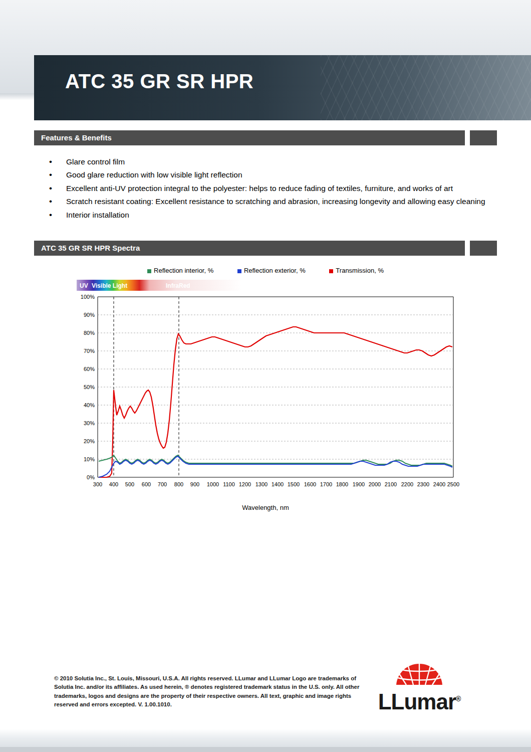ATC 35 GR SR HPR
Features & Benefits
Glare control film
Good glare reduction with low visible light reflection
Excellent anti-UV protection integral to the polyester: helps to reduce fading of textiles, furniture, and works of art
Scratch resistant coating: Excellent resistance to scratching and abrasion, increasing longevity and allowing easy cleaning
Interior installation
ATC 35 GR SR HPR Spectra
Reflection interior, % Reflection exterior, % Transmission, %
UV Visible Light InfraRed 100% 90% 80% 70% 60% 50% 40% 30% 20% 10% 0% 300 400 500 600 700 800 900 1000 1100 1200 1300 1400 1500 1600 1700 1800 1900 2000 2100 2200 2300 2400 2500
Wavelength, nm
© 2010 Solutia Inc., St. Louis, Missouri, U.S.A. All rights reserved. LLumar and LLumar Logo are trademarks of Solutia Inc. and/or its affiliates. As used herein, ® denotes registered trademark status in the U.S. only. All other trademarks, logos and designs are the property of their respective owners. All text, graphic and image rights reserved and errors excepted. V. 1.00.1010.
LLumar®